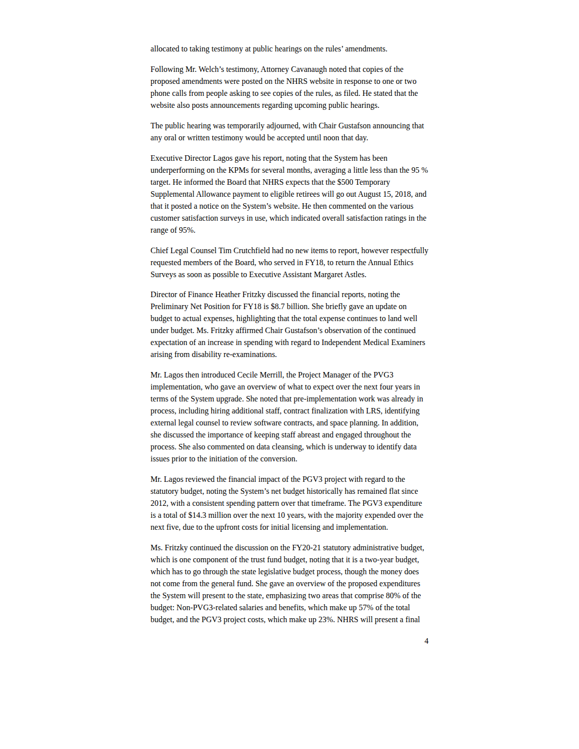allocated to taking testimony at public hearings on the rules’ amendments.
Following Mr. Welch’s testimony, Attorney Cavanaugh noted that copies of the proposed amendments were posted on the NHRS website in response to one or two phone calls from people asking to see copies of the rules, as filed. He stated that the website also posts announcements regarding upcoming public hearings.
The public hearing was temporarily adjourned, with Chair Gustafson announcing that any oral or written testimony would be accepted until noon that day.
Executive Director Lagos gave his report, noting that the System has been underperforming on the KPMs for several months, averaging a little less than the 95 % target. He informed the Board that NHRS expects that the $500 Temporary Supplemental Allowance payment to eligible retirees will go out August 15, 2018, and that it posted a notice on the System’s website. He then commented on the various customer satisfaction surveys in use, which indicated overall satisfaction ratings in the range of 95%.
Chief Legal Counsel Tim Crutchfield had no new items to report, however respectfully requested members of the Board, who served in FY18, to return the Annual Ethics Surveys as soon as possible to Executive Assistant Margaret Astles.
Director of Finance Heather Fritzky discussed the financial reports, noting the Preliminary Net Position for FY18 is $8.7 billion. She briefly gave an update on budget to actual expenses, highlighting that the total expense continues to land well under budget. Ms. Fritzky affirmed Chair Gustafson’s observation of the continued expectation of an increase in spending with regard to Independent Medical Examiners arising from disability re-examinations.
Mr. Lagos then introduced Cecile Merrill, the Project Manager of the PVG3 implementation, who gave an overview of what to expect over the next four years in terms of the System upgrade. She noted that pre-implementation work was already in process, including hiring additional staff, contract finalization with LRS, identifying external legal counsel to review software contracts, and space planning. In addition, she discussed the importance of keeping staff abreast and engaged throughout the process. She also commented on data cleansing, which is underway to identify data issues prior to the initiation of the conversion.
Mr. Lagos reviewed the financial impact of the PGV3 project with regard to the statutory budget, noting the System’s net budget historically has remained flat since 2012, with a consistent spending pattern over that timeframe. The PGV3 expenditure is a total of $14.3 million over the next 10 years, with the majority expended over the next five, due to the upfront costs for initial licensing and implementation.
Ms. Fritzky continued the discussion on the FY20-21 statutory administrative budget, which is one component of the trust fund budget, noting that it is a two-year budget, which has to go through the state legislative budget process, though the money does not come from the general fund. She gave an overview of the proposed expenditures the System will present to the state, emphasizing two areas that comprise 80% of the budget: Non-PVG3-related salaries and benefits, which make up 57% of the total budget, and the PGV3 project costs, which make up 23%. NHRS will present a final
4